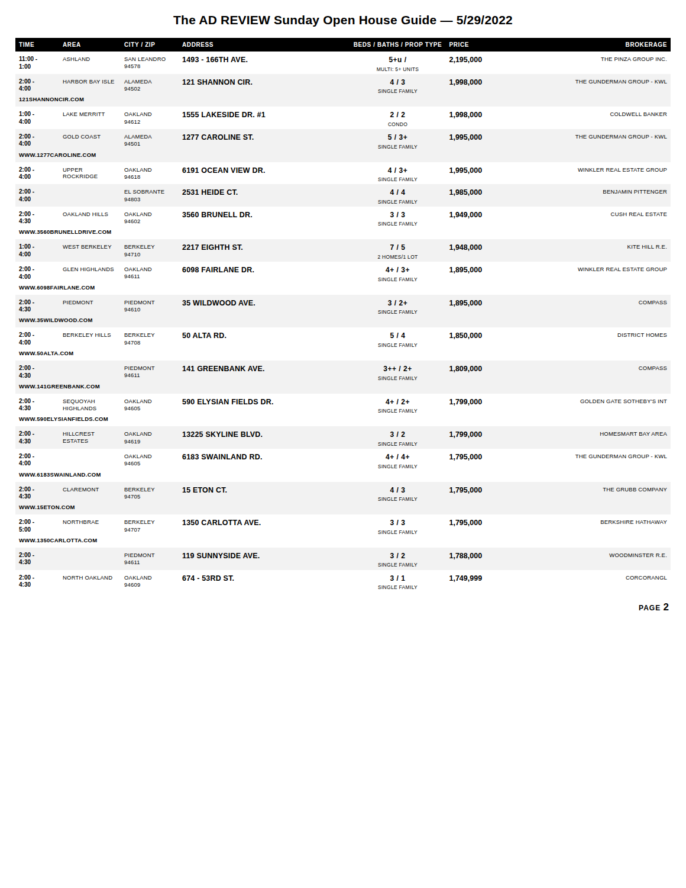The AD REVIEW Sunday Open House Guide — 5/29/2022
| TIME | AREA | CITY / ZIP | ADDRESS | BEDS / BATHS / PROP TYPE | PRICE | BROKERAGE |
| --- | --- | --- | --- | --- | --- | --- |
| 11:00 - 1:00 | ASHLAND | SAN LEANDRO 94578 | 1493 - 166TH AVE. | 5+u / MULTI: 5+ UNITS | 2,195,000 | THE PINZA GROUP INC. |
| 2:00 - 4:00 | HARBOR BAY ISLE | ALAMEDA 94502 | 121 SHANNON CIR. | 4 / 3 SINGLE FAMILY | 1,998,000 | THE GUNDERMAN GROUP - KWL |
| 121SHANNONCIR.COM |
| 1:00 - 4:00 | LAKE MERRITT | OAKLAND 94612 | 1555 LAKESIDE DR. #1 | 2 / 2 CONDO | 1,998,000 | COLDWELL BANKER |
| 2:00 - 4:00 | GOLD COAST | ALAMEDA 94501 | 1277 CAROLINE ST. | 5 / 3+ SINGLE FAMILY | 1,995,000 | THE GUNDERMAN GROUP - KWL |
| WWW.1277CAROLINE.COM |
| 2:00 - 4:00 | UPPER ROCKRIDGE | OAKLAND 94618 | 6191 OCEAN VIEW DR. | 4 / 3+ SINGLE FAMILY | 1,995,000 | WINKLER REAL ESTATE GROUP |
| 2:00 - 4:00 | | EL SOBRANTE 94803 | 2531 HEIDE CT. | 4 / 4 SINGLE FAMILY | 1,985,000 | BENJAMIN PITTENGER |
| 2:00 - 4:30 | OAKLAND HILLS | OAKLAND 94602 | 3560 BRUNELL DR. | 3 / 3 SINGLE FAMILY | 1,949,000 | CUSH REAL ESTATE |
| WWW.3560BRUNELLDRIVE.COM |
| 1:00 - 4:00 | WEST BERKELEY | BERKELEY 94710 | 2217 EIGHTH ST. | 7 / 5 2 HOMES/1 LOT | 1,948,000 | KITE HILL R.E. |
| 2:00 - 4:00 | GLEN HIGHLANDS | OAKLAND 94611 | 6098 FAIRLANE DR. | 4+ / 3+ SINGLE FAMILY | 1,895,000 | WINKLER REAL ESTATE GROUP |
| WWW.6098FAIRLANE.COM |
| 2:00 - 4:30 | PIEDMONT | PIEDMONT 94610 | 35 WILDWOOD AVE. | 3 / 2+ SINGLE FAMILY | 1,895,000 | COMPASS |
| WWW.35WILDWOOD.COM |
| 2:00 - 4:00 | BERKELEY HILLS | BERKELEY 94708 | 50 ALTA RD. | 5 / 4 SINGLE FAMILY | 1,850,000 | DISTRICT HOMES |
| WWW.50ALTA.COM |
| 2:00 - 4:30 | | PIEDMONT 94611 | 141 GREENBANK AVE. | 3++ / 2+ SINGLE FAMILY | 1,809,000 | COMPASS |
| WWW.141GREENBANK.COM |
| 2:00 - 4:30 | SEQUOYAH HIGHLANDS | OAKLAND 94605 | 590 ELYSIAN FIELDS DR. | 4+ / 2+ SINGLE FAMILY | 1,799,000 | GOLDEN GATE SOTHEBY'S INT |
| WWW.590ELYSIANFIELDS.COM |
| 2:00 - 4:30 | HILLCREST ESTATES | OAKLAND 94619 | 13225 SKYLINE BLVD. | 3 / 2 SINGLE FAMILY | 1,799,000 | HOMESMART BAY AREA |
| 2:00 - 4:00 | | OAKLAND 94605 | 6183 SWAINLAND RD. | 4+ / 4+ SINGLE FAMILY | 1,795,000 | THE GUNDERMAN GROUP - KWL |
| WWW.6183SWAINLAND.COM |
| 2:00 - 4:30 | CLAREMONT | BERKELEY 94705 | 15 ETON CT. | 4 / 3 SINGLE FAMILY | 1,795,000 | THE GRUBB COMPANY |
| WWW.15ETON.COM |
| 2:00 - 5:00 | NORTHBRAE | BERKELEY 94707 | 1350 CARLOTTA AVE. | 3 / 3 SINGLE FAMILY | 1,795,000 | BERKSHIRE HATHAWAY |
| WWW.1350CARLOTTA.COM |
| 2:00 - 4:30 | | PIEDMONT 94611 | 119 SUNNYSIDE AVE. | 3 / 2 SINGLE FAMILY | 1,788,000 | WOODMINSTER R.E. |
| 2:00 - 4:30 | NORTH OAKLAND | OAKLAND 94609 | 674 - 53RD ST. | 3 / 1 SINGLE FAMILY | 1,749,999 | CORCORANGL |
PAGE 2